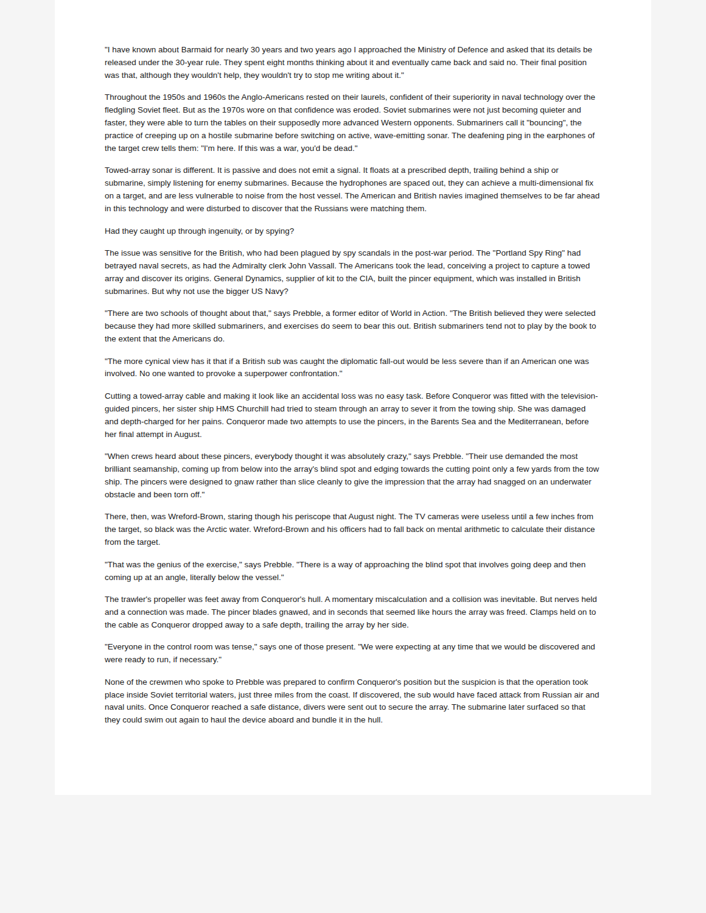"I have known about Barmaid for nearly 30 years and two years ago I approached the Ministry of Defence and asked that its details be released under the 30-year rule. They spent eight months thinking about it and eventually came back and said no. Their final position was that, although they wouldn't help, they wouldn't try to stop me writing about it."
Throughout the 1950s and 1960s the Anglo-Americans rested on their laurels, confident of their superiority in naval technology over the fledgling Soviet fleet. But as the 1970s wore on that confidence was eroded. Soviet submarines were not just becoming quieter and faster, they were able to turn the tables on their supposedly more advanced Western opponents. Submariners call it "bouncing", the practice of creeping up on a hostile submarine before switching on active, wave-emitting sonar. The deafening ping in the earphones of the target crew tells them: "I'm here. If this was a war, you'd be dead."
Towed-array sonar is different. It is passive and does not emit a signal. It floats at a prescribed depth, trailing behind a ship or submarine, simply listening for enemy submarines. Because the hydrophones are spaced out, they can achieve a multi-dimensional fix on a target, and are less vulnerable to noise from the host vessel. The American and British navies imagined themselves to be far ahead in this technology and were disturbed to discover that the Russians were matching them.
Had they caught up through ingenuity, or by spying?
The issue was sensitive for the British, who had been plagued by spy scandals in the post-war period. The "Portland Spy Ring" had betrayed naval secrets, as had the Admiralty clerk John Vassall. The Americans took the lead, conceiving a project to capture a towed array and discover its origins. General Dynamics, supplier of kit to the CIA, built the pincer equipment, which was installed in British submarines. But why not use the bigger US Navy?
"There are two schools of thought about that," says Prebble, a former editor of World in Action. "The British believed they were selected because they had more skilled submariners, and exercises do seem to bear this out. British submariners tend not to play by the book to the extent that the Americans do.
"The more cynical view has it that if a British sub was caught the diplomatic fall-out would be less severe than if an American one was involved. No one wanted to provoke a superpower confrontation."
Cutting a towed-array cable and making it look like an accidental loss was no easy task. Before Conqueror was fitted with the television-guided pincers, her sister ship HMS Churchill had tried to steam through an array to sever it from the towing ship. She was damaged and depth-charged for her pains. Conqueror made two attempts to use the pincers, in the Barents Sea and the Mediterranean, before her final attempt in August.
"When crews heard about these pincers, everybody thought it was absolutely crazy," says Prebble. "Their use demanded the most brilliant seamanship, coming up from below into the array's blind spot and edging towards the cutting point only a few yards from the tow ship. The pincers were designed to gnaw rather than slice cleanly to give the impression that the array had snagged on an underwater obstacle and been torn off."
There, then, was Wreford-Brown, staring though his periscope that August night. The TV cameras were useless until a few inches from the target, so black was the Arctic water. Wreford-Brown and his officers had to fall back on mental arithmetic to calculate their distance from the target.
"That was the genius of the exercise," says Prebble. "There is a way of approaching the blind spot that involves going deep and then coming up at an angle, literally below the vessel."
The trawler's propeller was feet away from Conqueror's hull. A momentary miscalculation and a collision was inevitable. But nerves held and a connection was made. The pincer blades gnawed, and in seconds that seemed like hours the array was freed. Clamps held on to the cable as Conqueror dropped away to a safe depth, trailing the array by her side.
"Everyone in the control room was tense," says one of those present. "We were expecting at any time that we would be discovered and were ready to run, if necessary."
None of the crewmen who spoke to Prebble was prepared to confirm Conqueror's position but the suspicion is that the operation took place inside Soviet territorial waters, just three miles from the coast. If discovered, the sub would have faced attack from Russian air and naval units. Once Conqueror reached a safe distance, divers were sent out to secure the array. The submarine later surfaced so that they could swim out again to haul the device aboard and bundle it in the hull.